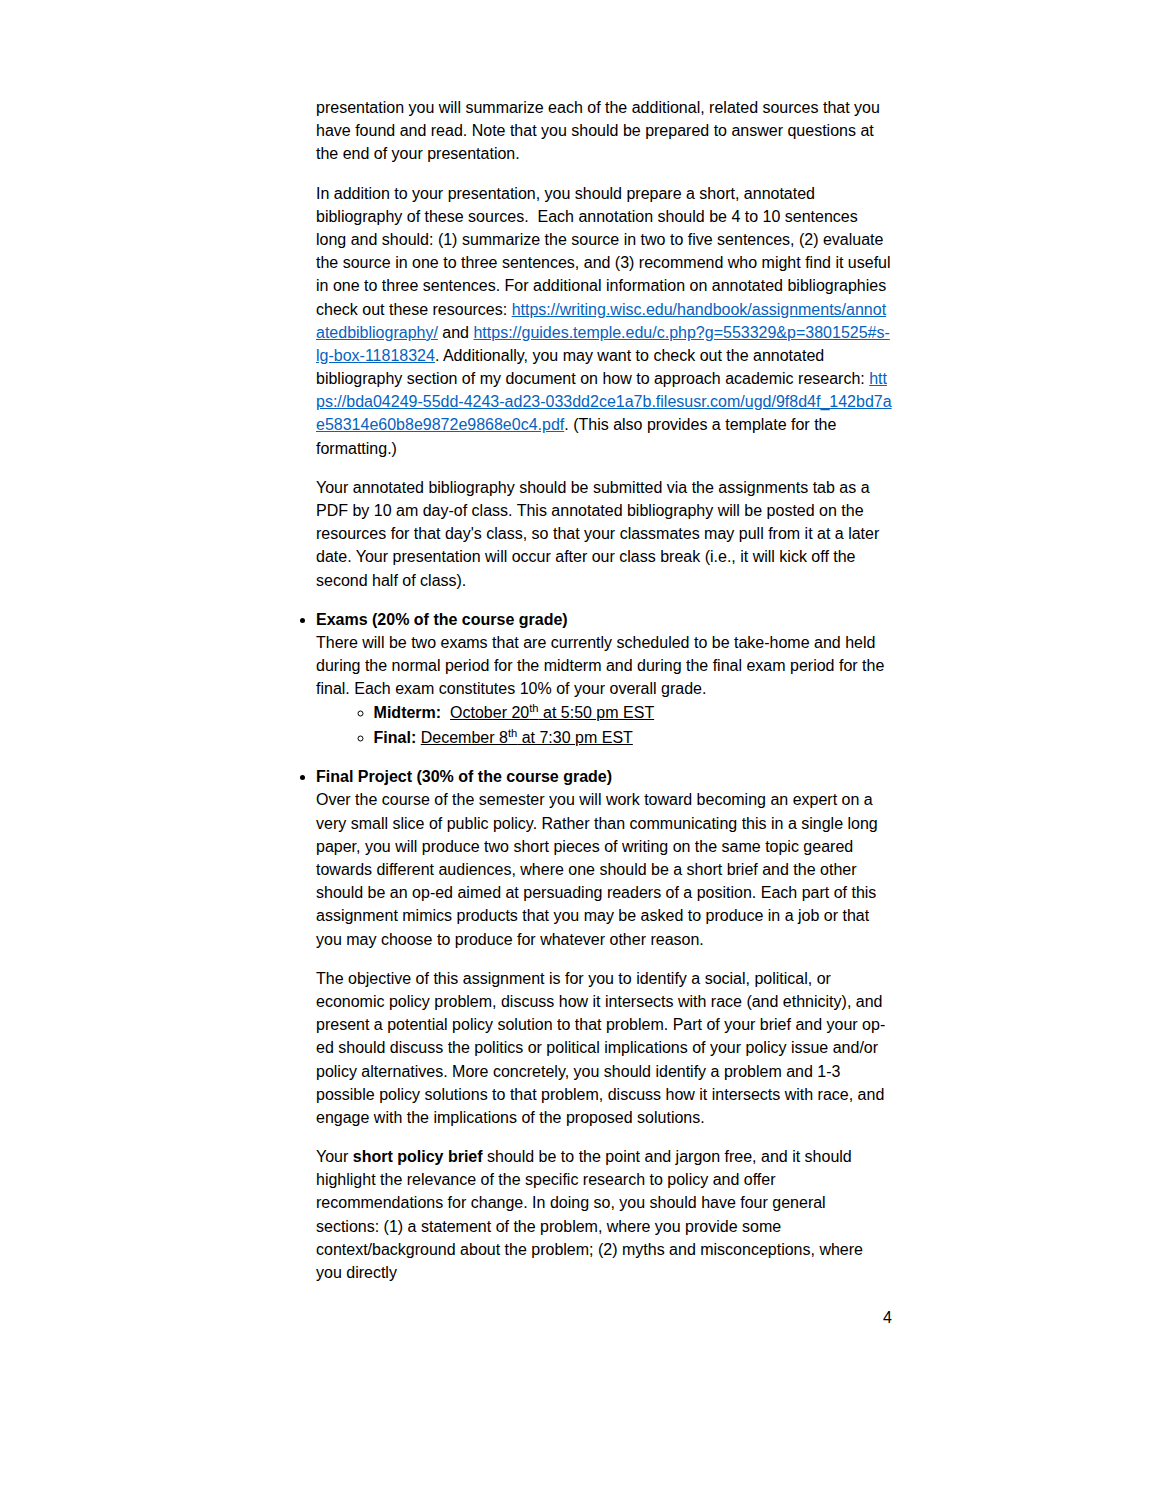presentation you will summarize each of the additional, related sources that you have found and read. Note that you should be prepared to answer questions at the end of your presentation.
In addition to your presentation, you should prepare a short, annotated bibliography of these sources. Each annotation should be 4 to 10 sentences long and should: (1) summarize the source in two to five sentences, (2) evaluate the source in one to three sentences, and (3) recommend who might find it useful in one to three sentences. For additional information on annotated bibliographies check out these resources: https://writing.wisc.edu/handbook/assignments/annotatedbibliography/ and https://guides.temple.edu/c.php?g=553329&p=3801525#s-lg-box-11818324. Additionally, you may want to check out the annotated bibliography section of my document on how to approach academic research: https://bda04249-55dd-4243-ad23-033dd2ce1a7b.filesusr.com/ugd/9f8d4f_142bd7ae58314e60b8e9872e9868e0c4.pdf. (This also provides a template for the formatting.)
Your annotated bibliography should be submitted via the assignments tab as a PDF by 10 am day-of class. This annotated bibliography will be posted on the resources for that day's class, so that your classmates may pull from it at a later date. Your presentation will occur after our class break (i.e., it will kick off the second half of class).
Exams (20% of the course grade)
There will be two exams that are currently scheduled to be take-home and held during the normal period for the midterm and during the final exam period for the final. Each exam constitutes 10% of your overall grade.
Midterm: October 20th at 5:50 pm EST
Final: December 8th at 7:30 pm EST
Final Project (30% of the course grade)
Over the course of the semester you will work toward becoming an expert on a very small slice of public policy. Rather than communicating this in a single long paper, you will produce two short pieces of writing on the same topic geared towards different audiences, where one should be a short brief and the other should be an op-ed aimed at persuading readers of a position. Each part of this assignment mimics products that you may be asked to produce in a job or that you may choose to produce for whatever other reason.
The objective of this assignment is for you to identify a social, political, or economic policy problem, discuss how it intersects with race (and ethnicity), and present a potential policy solution to that problem. Part of your brief and your op-ed should discuss the politics or political implications of your policy issue and/or policy alternatives. More concretely, you should identify a problem and 1-3 possible policy solutions to that problem, discuss how it intersects with race, and engage with the implications of the proposed solutions.
Your short policy brief should be to the point and jargon free, and it should highlight the relevance of the specific research to policy and offer recommendations for change. In doing so, you should have four general sections: (1) a statement of the problem, where you provide some context/background about the problem; (2) myths and misconceptions, where you directly
4